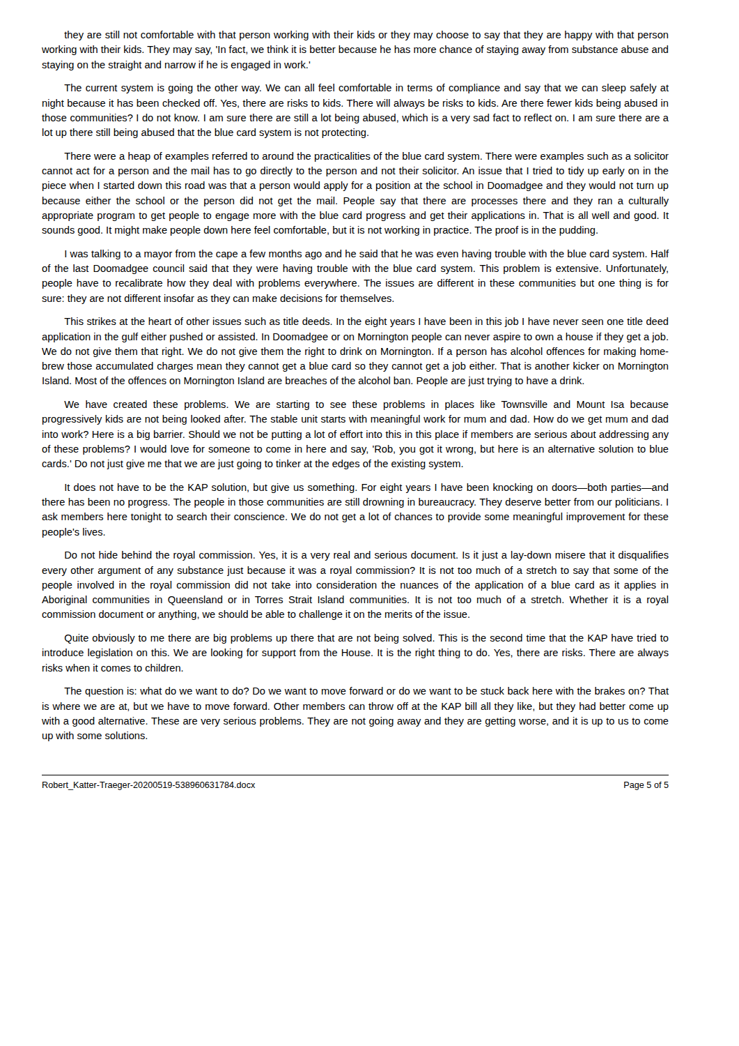they are still not comfortable with that person working with their kids or they may choose to say that they are happy with that person working with their kids. They may say, 'In fact, we think it is better because he has more chance of staying away from substance abuse and staying on the straight and narrow if he is engaged in work.'
The current system is going the other way. We can all feel comfortable in terms of compliance and say that we can sleep safely at night because it has been checked off. Yes, there are risks to kids. There will always be risks to kids. Are there fewer kids being abused in those communities? I do not know. I am sure there are still a lot being abused, which is a very sad fact to reflect on. I am sure there are a lot up there still being abused that the blue card system is not protecting.
There were a heap of examples referred to around the practicalities of the blue card system. There were examples such as a solicitor cannot act for a person and the mail has to go directly to the person and not their solicitor. An issue that I tried to tidy up early on in the piece when I started down this road was that a person would apply for a position at the school in Doomadgee and they would not turn up because either the school or the person did not get the mail. People say that there are processes there and they ran a culturally appropriate program to get people to engage more with the blue card progress and get their applications in. That is all well and good. It sounds good. It might make people down here feel comfortable, but it is not working in practice. The proof is in the pudding.
I was talking to a mayor from the cape a few months ago and he said that he was even having trouble with the blue card system. Half of the last Doomadgee council said that they were having trouble with the blue card system. This problem is extensive. Unfortunately, people have to recalibrate how they deal with problems everywhere. The issues are different in these communities but one thing is for sure: they are not different insofar as they can make decisions for themselves.
This strikes at the heart of other issues such as title deeds. In the eight years I have been in this job I have never seen one title deed application in the gulf either pushed or assisted. In Doomadgee or on Mornington people can never aspire to own a house if they get a job. We do not give them that right. We do not give them the right to drink on Mornington. If a person has alcohol offences for making home-brew those accumulated charges mean they cannot get a blue card so they cannot get a job either. That is another kicker on Mornington Island. Most of the offences on Mornington Island are breaches of the alcohol ban. People are just trying to have a drink.
We have created these problems. We are starting to see these problems in places like Townsville and Mount Isa because progressively kids are not being looked after. The stable unit starts with meaningful work for mum and dad. How do we get mum and dad into work? Here is a big barrier. Should we not be putting a lot of effort into this in this place if members are serious about addressing any of these problems? I would love for someone to come in here and say, 'Rob, you got it wrong, but here is an alternative solution to blue cards.' Do not just give me that we are just going to tinker at the edges of the existing system.
It does not have to be the KAP solution, but give us something. For eight years I have been knocking on doors—both parties—and there has been no progress. The people in those communities are still drowning in bureaucracy. They deserve better from our politicians. I ask members here tonight to search their conscience. We do not get a lot of chances to provide some meaningful improvement for these people's lives.
Do not hide behind the royal commission. Yes, it is a very real and serious document. Is it just a lay-down misere that it disqualifies every other argument of any substance just because it was a royal commission? It is not too much of a stretch to say that some of the people involved in the royal commission did not take into consideration the nuances of the application of a blue card as it applies in Aboriginal communities in Queensland or in Torres Strait Island communities. It is not too much of a stretch. Whether it is a royal commission document or anything, we should be able to challenge it on the merits of the issue.
Quite obviously to me there are big problems up there that are not being solved. This is the second time that the KAP have tried to introduce legislation on this. We are looking for support from the House. It is the right thing to do. Yes, there are risks. There are always risks when it comes to children.
The question is: what do we want to do? Do we want to move forward or do we want to be stuck back here with the brakes on? That is where we are at, but we have to move forward. Other members can throw off at the KAP bill all they like, but they had better come up with a good alternative. These are very serious problems. They are not going away and they are getting worse, and it is up to us to come up with some solutions.
Robert_Katter-Traeger-20200519-538960631784.docx Page 5 of 5